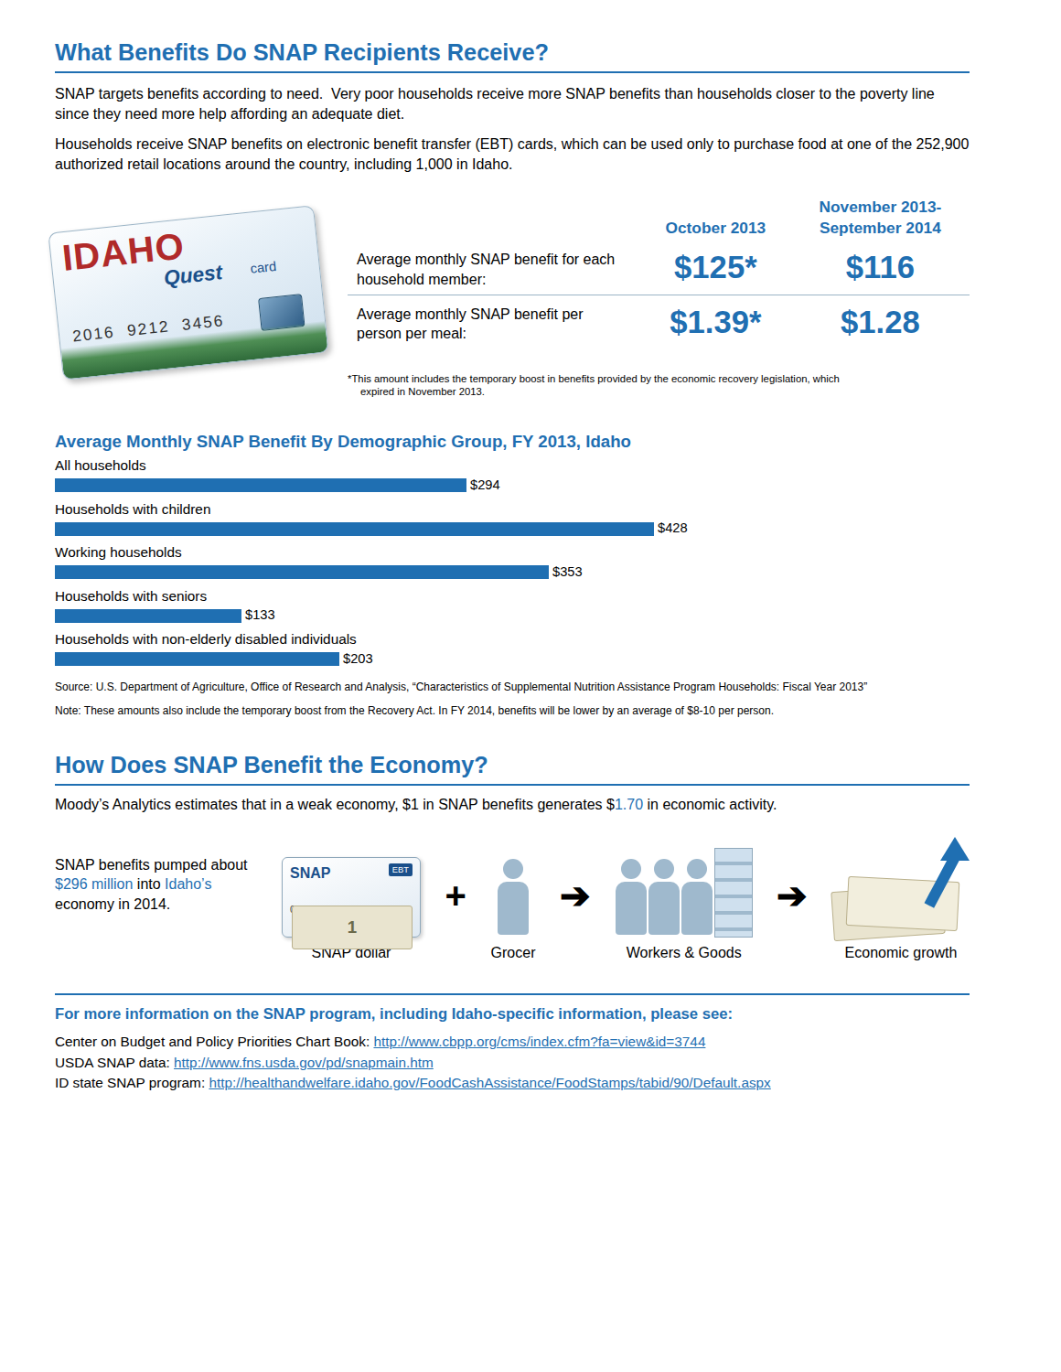What Benefits Do SNAP Recipients Receive?
SNAP targets benefits according to need. Very poor households receive more SNAP benefits than households closer to the poverty line since they need more help affording an adequate diet.
Households receive SNAP benefits on electronic benefit transfer (EBT) cards, which can be used only to purchase food at one of the 252,900 authorized retail locations around the country, including 1,000 in Idaho.
IDAHO Quest card 2016 9212 3456
| | October 2013 | November 2013- September 2014 |
| --- | --- | --- |
| Average monthly SNAP benefit for each household member: | $125* | $116 |
| Average monthly SNAP benefit per person per meal: | $1.39* | $1.28 |
*This amount includes the temporary boost in benefits provided by the economic recovery legislation, which expired in November 2013.
Average Monthly SNAP Benefit By Demographic Group, FY 2013, Idaho
All households
$294
Households with children
$428
Working households
$353
Households with seniors
$133
Households with non-elderly disabled individuals
$203
Source: U.S. Department of Agriculture, Office of Research and Analysis, “Characteristics of Supplemental Nutrition Assistance Program Households: Fiscal Year 2013”
Note: These amounts also include the temporary boost from the Recovery Act. In FY 2014, benefits will be lower by an average of $8-10 per person.
How Does SNAP Benefit the Economy?
Moody’s Analytics estimates that in a weak economy, $1 in SNAP benefits generates $1.70 in economic activity.
SNAP benefits pumped about $296 million into Idaho’s economy in 2014.
SNAP EBT 0000 0000 0000 0000
SNAP dollar
+
Grocer
➔
Workers & Goods
➔
Economic growth
For more information on the SNAP program, including Idaho-specific information, please see:
Center on Budget and Policy Priorities Chart Book: http://www.cbpp.org/cms/index.cfm?fa=view&id=3744
USDA SNAP data: http://www.fns.usda.gov/pd/snapmain.htm
ID state SNAP program: http://healthandwelfare.idaho.gov/FoodCashAssistance/FoodStamps/tabid/90/Default.aspx